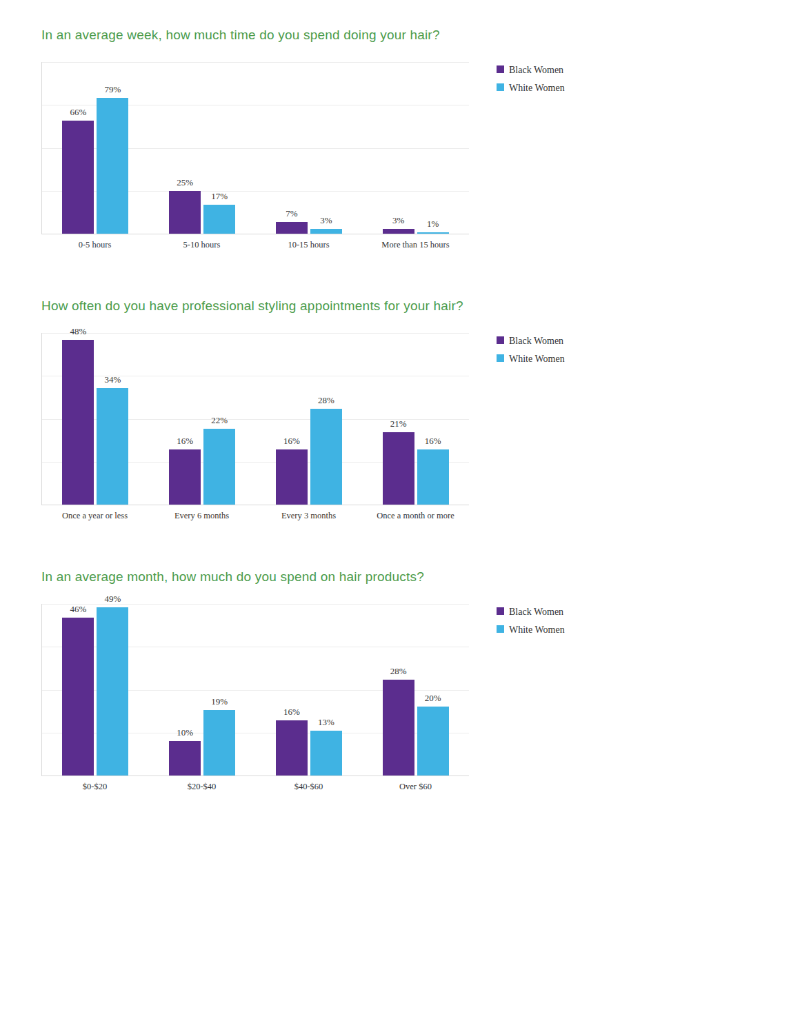In an average week, how much time do you spend doing your hair?
66%
79%
25%
17%
7%
3%
3%
1%
0-5 hours 5-10 hours 10-15 hours More than 15 hours
Black Women
White Women
How often do you have professional styling appointments for your hair?
48%
34%
16%
22%
16%
28%
21%
16%
Once a year or less Every 6 months Every 3 months Once a month or more
Black Women
White Women
In an average month, how much do you spend on hair products?
46%
49%
10%
19%
16%
13%
28%
20%
$0-$20 $20-$40 $40-$60 Over $60
Black Women
White Women